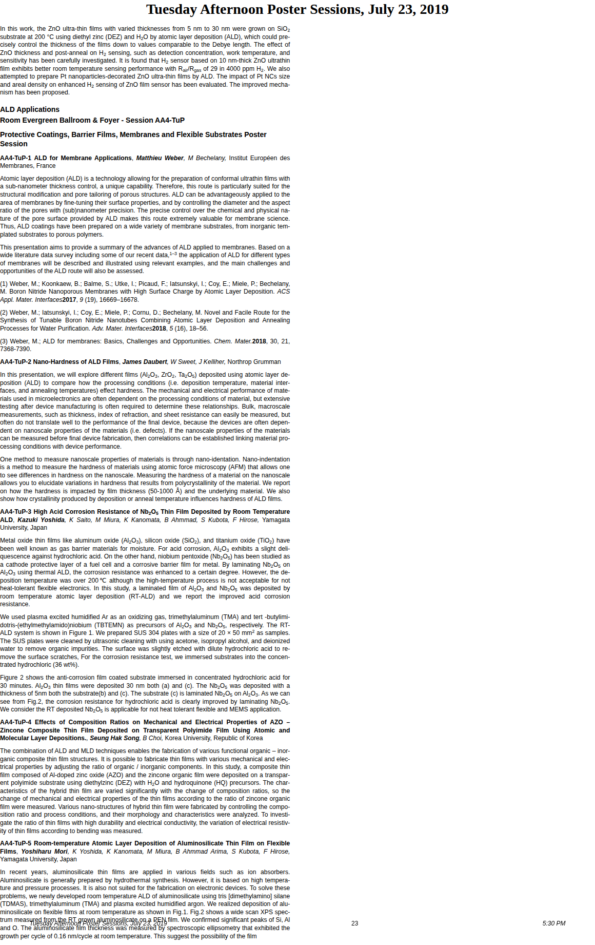Tuesday Afternoon Poster Sessions, July 23, 2019
In this work, the ZnO ultra-thin films with varied thicknesses from 5 nm to 30 nm were grown on SiO2 substrate at 200 °C using diethyl zinc (DEZ) and H2O by atomic layer deposition (ALD), which could precisely control the thickness of the films down to values comparable to the Debye length. The effect of ZnO thickness and post-anneal on H2 sensing, such as detection concentration, work temperature, and sensitivity has been carefully investigated. It is found that H2 sensor based on 10 nm-thick ZnO ultrathin film exhibits better room temperature sensing performance with Rair/Rgas of 29 in 4000 ppm H2. We also attempted to prepare Pt nanoparticles-decorated ZnO ultra-thin films by ALD. The impact of Pt NCs size and areal density on enhanced H2 sensing of ZnO film sensor has been evaluated. The improved mechanism has been proposed.
ALD Applications
Room Evergreen Ballroom & Foyer - Session AA4-TuP
Protective Coatings, Barrier Films, Membranes and Flexible Substrates Poster Session
AA4-TuP-1 ALD for Membrane Applications, Matthieu Weber, M Bechelany, Institut Européen des Membranes, France
Atomic layer deposition (ALD) is a technology allowing for the preparation of conformal ultrathin films with a sub-nanometer thickness control, a unique capability. Therefore, this route is particularly suited for the structural modification and pore tailoring of porous structures. ALD can be advantageously applied to the area of membranes by fine-tuning their surface properties, and by controlling the diameter and the aspect ratio of the pores with (sub)nanometer precision. The precise control over the chemical and physical nature of the pore surface provided by ALD makes this route extremely valuable for membrane science. Thus, ALD coatings have been prepared on a wide variety of membrane substrates, from inorganic templated substrates to porous polymers.
This presentation aims to provide a summary of the advances of ALD applied to membranes. Based on a wide literature data survey including some of our recent data,1–3 the application of ALD for different types of membranes will be described and illustrated using relevant examples, and the main challenges and opportunities of the ALD route will also be assessed.
(1) Weber, M.; Koonkaew, B.; Balme, S.; Utke, I.; Picaud, F.; Iatsunskyi, I.; Coy, E.; Miele, P.; Bechelany, M. Boron Nitride Nanoporous Membranes with High Surface Charge by Atomic Layer Deposition. ACS Appl. Mater. Interfaces 2017, 9 (19), 16669–16678.
(2) Weber, M.; Iatsunskyi, I.; Coy, E.; Miele, P.; Cornu, D.; Bechelany, M. Novel and Facile Route for the Synthesis of Tunable Boron Nitride Nanotubes Combining Atomic Layer Deposition and Annealing Processes for Water Purification. Adv. Mater. Interfaces 2018, 5 (16), 18–56.
(3) Weber, M.; ALD for membranes: Basics, Challenges and Opportunities. Chem. Mater. 2018, 30, 21, 7368-7390.
AA4-TuP-2 Nano-Hardness of ALD Films, James Daubert, W Sweet, J Kelliher, Northrop Grumman
In this presentation, we will explore different films (Al2O3, ZrO2, Ta2O5) deposited using atomic layer deposition (ALD) to compare how the processing conditions (i.e. deposition temperature, material interfaces, and annealing temperatures) effect hardness. The mechanical and electrical performance of materials used in microelectronics are often dependent on the processing conditions of material, but extensive testing after device manufacturing is often required to determine these relationships. Bulk, macroscale measurements, such as thickness, index of refraction, and sheet resistance can easily be measured, but often do not translate well to the performance of the final device, because the devices are often dependent on nanoscale properties of the materials (i.e. defects). If the nanoscale properties of the materials can be measured before final device fabrication, then correlations can be established linking material processing conditions with device performance.
One method to measure nanoscale properties of materials is through nano-identation. Nano-indentation is a method to measure the hardness of materials using atomic force microscopy (AFM) that allows one to see differences in hardness on the nanoscale. Measuring the hardness of a material on the nanoscale allows you to elucidate variations in hardness that results from polycrystallinity of the material. We report on how the hardness is impacted by film thickness (50-1000 Å) and the underlying material. We also show how crystallinity produced by deposition or anneal temperature influences hardness of ALD films.
AA4-TuP-3 High Acid Corrosion Resistance of Nb2O5 Thin Film Deposited by Room Temperature ALD, Kazuki Yoshida, K Saito, M Miura, K Kanomata, B Ahmmad, S Kubota, F Hirose, Yamagata University, Japan
Metal oxide thin films like aluminum oxide (Al2O3), silicon oxide (SiO2), and titanium oxide (TiO2) have been well known as gas barrier materials for moisture. For acid corrosion, Al2O3 exhibits a slight deliquescence against hydrochloric acid. On the other hand, niobium pentoxide (Nb2O5) has been studied as a cathode protective layer of a fuel cell and a corrosive barrier film for metal. By laminating Nb2O5 on Al2O3 using thermal ALD, the corrosion resistance was enhanced to a certain degree. However, the deposition temperature was over 200℃ although the high-temperature process is not acceptable for not heat-tolerant flexible electronics. In this study, a laminated film of Al2O3 and Nb2O5 was deposited by room temperature atomic layer deposition (RT-ALD) and we report the improved acid corrosion resistance.
We used plasma excited humidified Ar as an oxidizing gas, trimethylaluminum (TMA) and tert -butylimidotris-(ethylmethylamido)niobium (TBTEMN) as precursors of Al2O3 and Nb2O5, respectively. The RT-ALD system is shown in Figure 1. We prepared SUS 304 plates with a size of 20 × 50 mm2 as samples. The SUS plates were cleaned by ultrasonic cleaning with using acetone, isopropyl alcohol, and deionized water to remove organic impurities. The surface was slightly etched with dilute hydrochloric acid to remove the surface scratches, For the corrosion resistance test, we immersed substrates into the concentrated hydrochloric (36 wt%).
Figure 2 shows the anti-corrosion film coated substrate immersed in concentrated hydrochloric acid for 30 minutes. Al2O3 thin films were deposited 30 nm both (a) and (c). The Nb2O5 was deposited with a thickness of 5nm both the substrate(b) and (c). The substrate (c) is laminated Nb2O5 on Al2O3. As we can see from Fig.2, the corrosion resistance for hydrochloric acid is clearly improved by laminating Nb2O5. We consider the RT deposited Nb2O5 is applicable for not heat tolerant flexible and MEMS application.
AA4-TuP-4 Effects of Composition Ratios on Mechanical and Electrical Properties of AZO – Zincone Composite Thin Film Deposited on Transparent Polyimide Film Using Atomic and Molecular Layer Depositions., Seung Hak Song, B Choi, Korea University, Republic of Korea
The combination of ALD and MLD techniques enables the fabrication of various functional organic – inorganic composite thin film structures. It is possible to fabricate thin films with various mechanical and electrical properties by adjusting the ratio of organic / inorganic components. In this study, a composite thin film composed of Al-doped zinc oxide (AZO) and the zincone organic film were deposited on a transparent polyimide substrate using diethylzinc (DEZ) with H2O and hydroquinone (HQ) precursors. The characteristics of the hybrid thin film are varied significantly with the change of composition ratios, so the change of mechanical and electrical properties of the thin films according to the ratio of zincone organic film were measured. Various nano-structures of hybrid thin film were fabricated by controlling the composition ratio and process conditions, and their morphology and characteristics were analyzed. To investigate the ratio of thin films with high durability and electrical conductivity, the variation of electrical resistivity of thin films according to bending was measured.
AA4-TuP-5 Room-temperature Atomic Layer Deposition of Aluminosilicate Thin Film on Flexible Films, Yoshiharu Mori, K Yoshida, K Kanomata, M Miura, B Ahmmad Arima, S Kubota, F Hirose, Yamagata University, Japan
In recent years, aluminosilicate thin films are applied in various fields such as ion absorbers. Aluminosilicate is generally prepared by hydrothermal synthesis. However, it is based on high temperature and pressure processes. It is also not suited for the fabrication on electronic devices. To solve these problems, we newly developed room temperature ALD of aluminosilicate using tris [dimethylamino] silane (TDMAS), trimethylaluminum (TMA) and plasma excited humidified argon. We realized deposition of aluminosilicate on flexible films at room temperature as shown in Fig.1. Fig.2 shows a wide scan XPS spectrum measured from the RT grown aluminosilicate on a PEN film. We confirmed significant peaks of Si, Al and O. The aluminosilicate film thickness was measured by spectroscopic ellipsometry that exhibited the growth per cycle of 0.16 nm/cycle at room temperature. This suggest the possibility of the film
Tuesday Afternoon Poster Sessions, July 23, 2019 23 5:30 PM